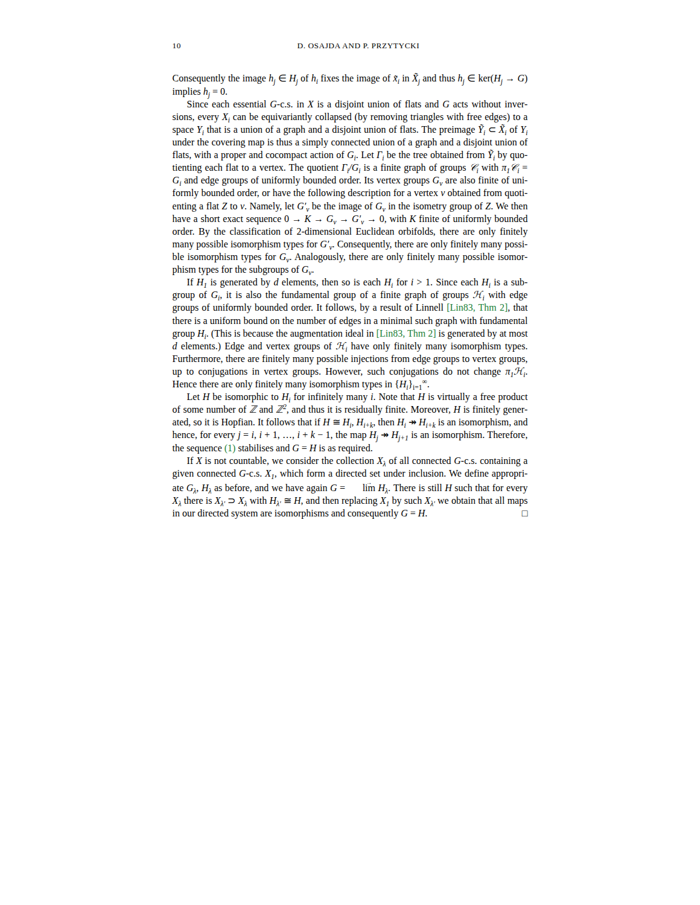10 D. Osajda and P. Przytycki
Consequently the image hj ∈ Hj of hi fixes the image of x̃i in X̃j and thus hj ∈ ker(Hj → G) implies hj = 0.
Since each essential G-c.s. in X is a disjoint union of flats and G acts without inversions, every Xi can be equivariantly collapsed (by removing triangles with free edges) to a space Yi that is a union of a graph and a disjoint union of flats. The preimage Ỹi ⊂ X̃i of Yi under the covering map is thus a simply connected union of a graph and a disjoint union of flats, with a proper and cocompact action of Gi. Let Γi be the tree obtained from Ỹi by quotienting each flat to a vertex. The quotient Γi/Gi is a finite graph of groups 𝒞i with π1𝒞i = Gi and edge groups of uniformly bounded order. Its vertex groups Gv are also finite of uniformly bounded order, or have the following description for a vertex v obtained from quotienting a flat Z to v. Namely, let G′v be the image of Gv in the isometry group of Z. We then have a short exact sequence 0 → K → Gv → G′v → 0, with K finite of uniformly bounded order. By the classification of 2-dimensional Euclidean orbifolds, there are only finitely many possible isomorphism types for G′v. Consequently, there are only finitely many possible isomorphism types for Gv. Analogously, there are only finitely many possible isomorphism types for the subgroups of Gv.
If H1 is generated by d elements, then so is each Hi for i > 1. Since each Hi is a subgroup of Gi, it is also the fundamental group of a finite graph of groups ℋi with edge groups of uniformly bounded order. It follows, by a result of Linnell [Lin83, Thm 2], that there is a uniform bound on the number of edges in a minimal such graph with fundamental group Hi. (This is because the augmentation ideal in [Lin83, Thm 2] is generated by at most d elements.) Edge and vertex groups of ℋi have only finitely many isomorphism types. Furthermore, there are finitely many possible injections from edge groups to vertex groups, up to conjugations in vertex groups. However, such conjugations do not change π1ℋi. Hence there are only finitely many isomorphism types in {Hi}i=1∞.
Let H be isomorphic to Hi for infinitely many i. Note that H is virtually a free product of some number of ℤ and ℤ2, and thus it is residually finite. Moreover, H is finitely generated, so it is Hopfian. It follows that if H ≅ Hi, Hi+k, then Hi ↠ Hi+k is an isomorphism, and hence, for every j = i, i + 1, …, i + k − 1, the map Hj ↠ Hj+1 is an isomorphism. Therefore, the sequence (1) stabilises and G = H is as required.
If X is not countable, we consider the collection Xλ of all connected G-c.s. containing a given connected G-c.s. X1, which form a directed set under inclusion. We define appropriate Gλ, Hλ as before, and we have again G = →lim Hλ. There is still H such that for every Xλ there is Xλ′ ⊃ Xλ with Hλ′ ≅ H, and then replacing X1 by such Xλ′ we obtain that all maps in our directed system are isomorphisms and consequently G = H. □